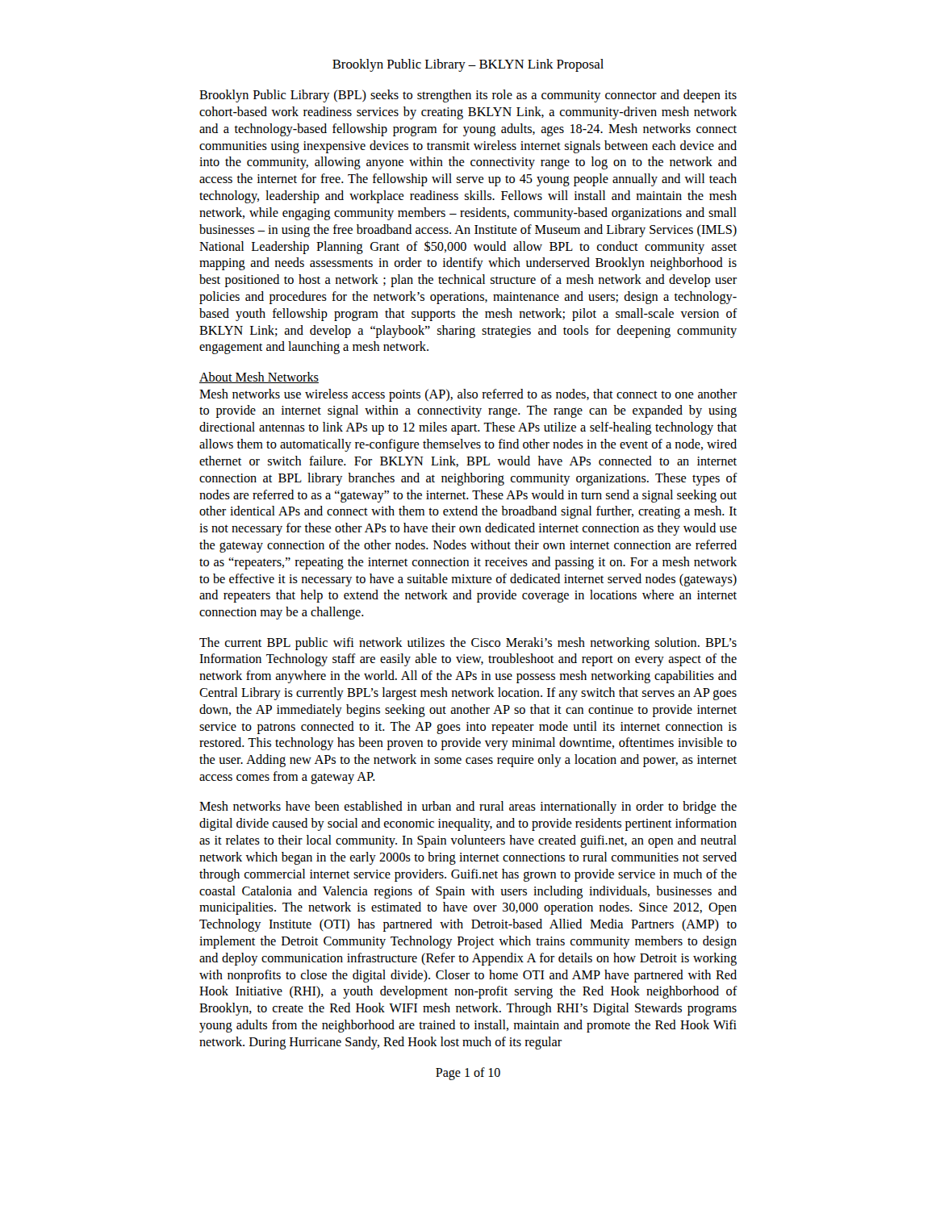Brooklyn Public Library – BKLYN Link Proposal
Brooklyn Public Library (BPL) seeks to strengthen its role as a community connector and deepen its cohort-based work readiness services by creating BKLYN Link, a community-driven mesh network and a technology-based fellowship program for young adults, ages 18-24. Mesh networks connect communities using inexpensive devices to transmit wireless internet signals between each device and into the community, allowing anyone within the connectivity range to log on to the network and access the internet for free. The fellowship will serve up to 45 young people annually and will teach technology, leadership and workplace readiness skills. Fellows will install and maintain the mesh network, while engaging community members – residents, community-based organizations and small businesses – in using the free broadband access. An Institute of Museum and Library Services (IMLS) National Leadership Planning Grant of $50,000 would allow BPL to conduct community asset mapping and needs assessments in order to identify which underserved Brooklyn neighborhood is best positioned to host a network ; plan the technical structure of a mesh network and develop user policies and procedures for the network’s operations, maintenance and users; design a technology-based youth fellowship program that supports the mesh network; pilot a small-scale version of BKLYN Link; and develop a “playbook” sharing strategies and tools for deepening community engagement and launching a mesh network.
About Mesh Networks
Mesh networks use wireless access points (AP), also referred to as nodes, that connect to one another to provide an internet signal within a connectivity range. The range can be expanded by using directional antennas to link APs up to 12 miles apart. These APs utilize a self-healing technology that allows them to automatically re-configure themselves to find other nodes in the event of a node, wired ethernet or switch failure. For BKLYN Link, BPL would have APs connected to an internet connection at BPL library branches and at neighboring community organizations. These types of nodes are referred to as a “gateway” to the internet. These APs would in turn send a signal seeking out other identical APs and connect with them to extend the broadband signal further, creating a mesh. It is not necessary for these other APs to have their own dedicated internet connection as they would use the gateway connection of the other nodes. Nodes without their own internet connection are referred to as “repeaters,” repeating the internet connection it receives and passing it on. For a mesh network to be effective it is necessary to have a suitable mixture of dedicated internet served nodes (gateways) and repeaters that help to extend the network and provide coverage in locations where an internet connection may be a challenge.
The current BPL public wifi network utilizes the Cisco Meraki’s mesh networking solution. BPL’s Information Technology staff are easily able to view, troubleshoot and report on every aspect of the network from anywhere in the world. All of the APs in use possess mesh networking capabilities and Central Library is currently BPL’s largest mesh network location. If any switch that serves an AP goes down, the AP immediately begins seeking out another AP so that it can continue to provide internet service to patrons connected to it. The AP goes into repeater mode until its internet connection is restored. This technology has been proven to provide very minimal downtime, oftentimes invisible to the user. Adding new APs to the network in some cases require only a location and power, as internet access comes from a gateway AP.
Mesh networks have been established in urban and rural areas internationally in order to bridge the digital divide caused by social and economic inequality, and to provide residents pertinent information as it relates to their local community. In Spain volunteers have created guifi.net, an open and neutral network which began in the early 2000s to bring internet connections to rural communities not served through commercial internet service providers. Guifi.net has grown to provide service in much of the coastal Catalonia and Valencia regions of Spain with users including individuals, businesses and municipalities. The network is estimated to have over 30,000 operation nodes. Since 2012, Open Technology Institute (OTI) has partnered with Detroit-based Allied Media Partners (AMP) to implement the Detroit Community Technology Project which trains community members to design and deploy communication infrastructure (Refer to Appendix A for details on how Detroit is working with nonprofits to close the digital divide). Closer to home OTI and AMP have partnered with Red Hook Initiative (RHI), a youth development non-profit serving the Red Hook neighborhood of Brooklyn, to create the Red Hook WIFI mesh network. Through RHI’s Digital Stewards programs young adults from the neighborhood are trained to install, maintain and promote the Red Hook Wifi network. During Hurricane Sandy, Red Hook lost much of its regular
Page 1 of 10